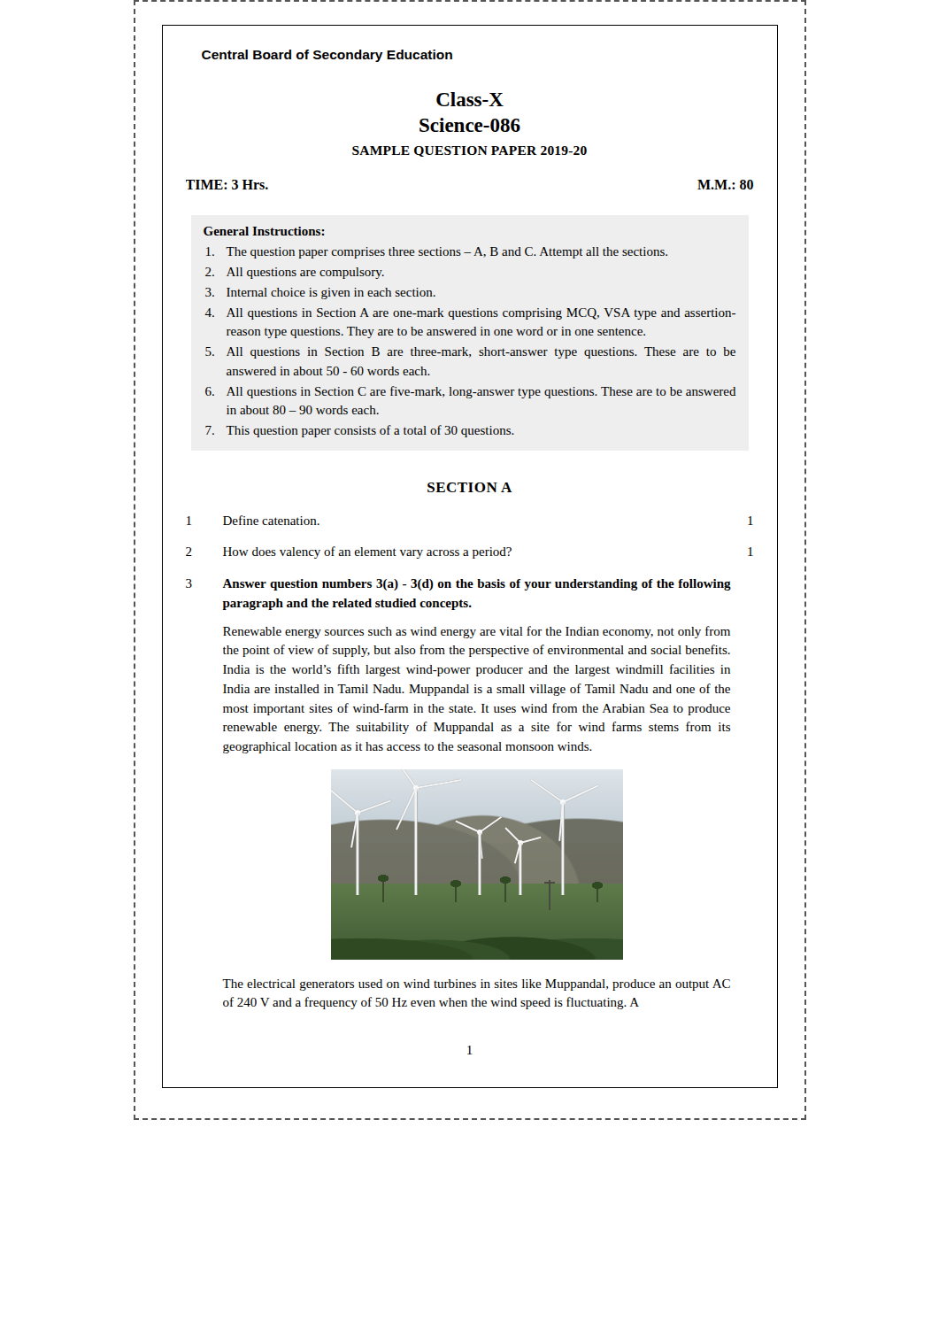Central Board of Secondary Education
Class-X
Science-086
SAMPLE QUESTION PAPER 2019-20
TIME: 3 Hrs. M.M.: 80
General Instructions:
The question paper comprises three sections – A, B and C. Attempt all the sections.
All questions are compulsory.
Internal choice is given in each section.
All questions in Section A are one-mark questions comprising MCQ, VSA type and assertion-reason type questions. They are to be answered in one word or in one sentence.
All questions in Section B are three-mark, short-answer type questions. These are to be answered in about 50 - 60 words each.
All questions in Section C are five-mark, long-answer type questions. These are to be answered in about 80 – 90 words each.
This question paper consists of a total of 30 questions.
SECTION A
| 1 | Define catenation. | 1 |
| 2 | How does valency of an element vary across a period? | 1 |
| 3 | Answer question numbers 3(a) - 3(d) on the basis of your understanding of the following paragraph and the related studied concepts. Renewable energy sources such as wind energy are vital for the Indian economy, not only from the point of view of supply, but also from the perspective of environmental and social benefits. India is the world’s fifth largest wind-power producer and the largest windmill facilities in India are installed in Tamil Nadu. Muppandal is a small village of Tamil Nadu and one of the most important sites of wind-farm in the state. It uses wind from the Arabian Sea to produce renewable energy. The suitability of Muppandal as a site for wind farms stems from its geographical location as it has access to the seasonal monsoon winds. The electrical generators used on wind turbines in sites like Muppandal, produce an output AC of 240 V and a frequency of 50 Hz even when the wind speed is fluctuating. A | |
1